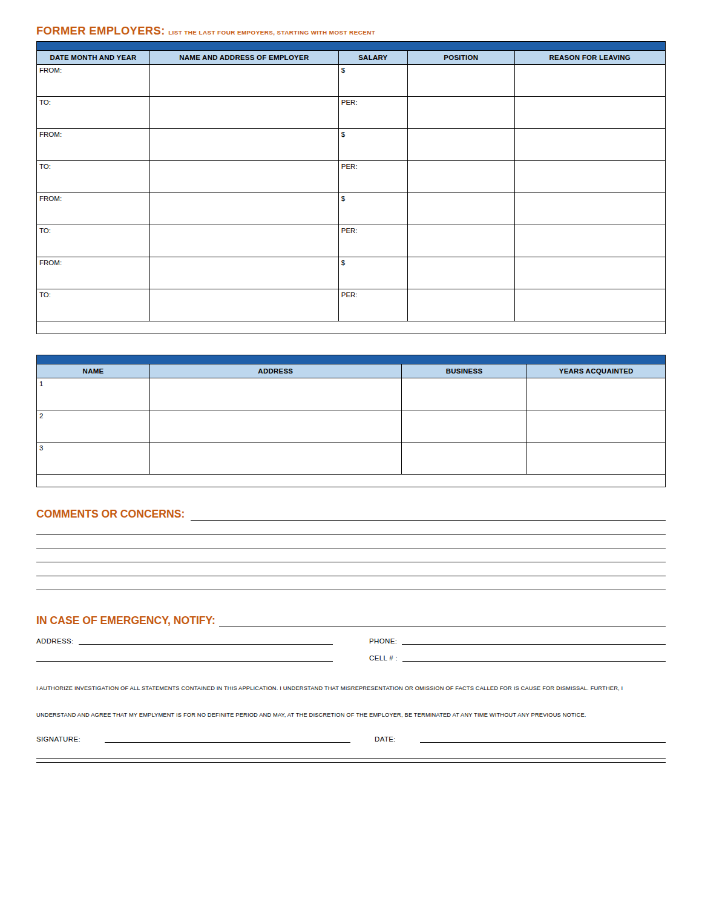Former Employers: List the last four empoyers, starting with most recent
| DATE MONTH AND YEAR | NAME AND ADDRESS OF EMPLOYER | SALARY | POSITION | REASON FOR LEAVING |
| --- | --- | --- | --- | --- |
| FROM: | | $ | | |
| TO: | | PER: | | |
| FROM: | | $ | | |
| TO: | | PER: | | |
| FROM: | | $ | | |
| TO: | | PER: | | |
| FROM: | | $ | | |
| TO: | | PER: | | |
| NAME | ADDRESS | BUSINESS | YEARS ACQUAINTED |
| --- | --- | --- | --- |
| 1 | | | |
| 2 | | | |
| 3 | | | |
Comments or Concerns:
In case of emergency, notify:
ADDRESS:
PHONE:
CELL # :
I authorize investigation of all statements contained in this application. I understand that misrepresentation or omission of facts called for is cause for dismissal. Further, I
understand and agree that my emplyment is for no definite period and may, at the discretion of the employer, be terminated at any time without any previous notice.
SIGNATURE: DATE: